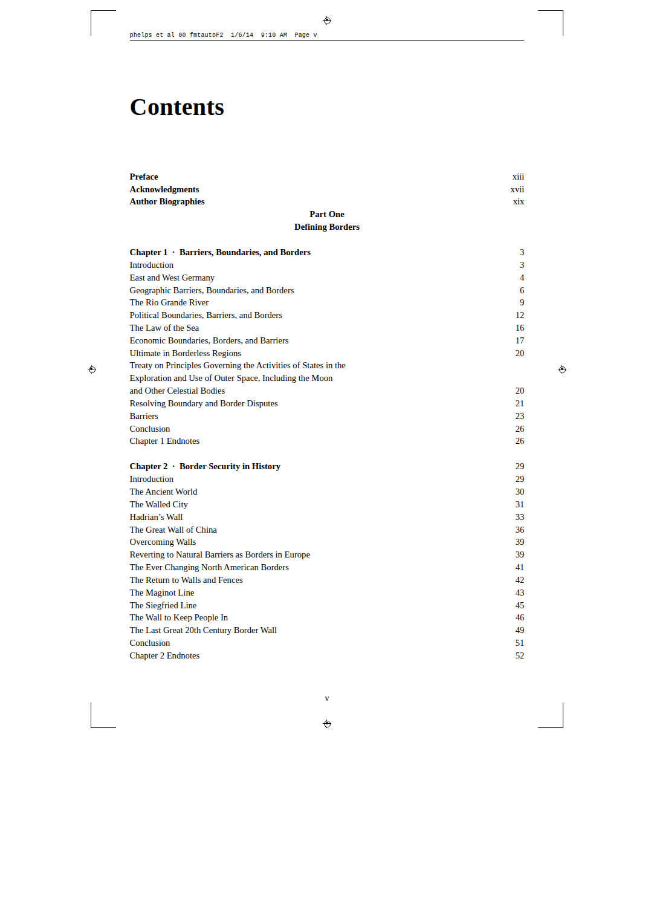phelps et al 00 fmtautoF2 1/6/14 9:10 AM Page v
Contents
| Preface | xiii |
| Acknowledgments | xvii |
| Author Biographies | xix |
| Part One |
| Defining Borders |
| Chapter 1 · Barriers, Boundaries, and Borders | 3 |
| Introduction | 3 |
| East and West Germany | 4 |
| Geographic Barriers, Boundaries, and Borders | 6 |
| The Rio Grande River | 9 |
| Political Boundaries, Barriers, and Borders | 12 |
| The Law of the Sea | 16 |
| Economic Boundaries, Borders, and Barriers | 17 |
| Ultimate in Borderless Regions | 20 |
| Treaty on Principles Governing the Activities of States in the | |
| Exploration and Use of Outer Space, Including the Moon | |
| and Other Celestial Bodies | 20 |
| Resolving Boundary and Border Disputes | 21 |
| Barriers | 23 |
| Conclusion | 26 |
| Chapter 1 Endnotes | 26 |
| Chapter 2 · Border Security in History | 29 |
| Introduction | 29 |
| The Ancient World | 30 |
| The Walled City | 31 |
| Hadrian’s Wall | 33 |
| The Great Wall of China | 36 |
| Overcoming Walls | 39 |
| Reverting to Natural Barriers as Borders in Europe | 39 |
| The Ever Changing North American Borders | 41 |
| The Return to Walls and Fences | 42 |
| The Maginot Line | 43 |
| The Siegfried Line | 45 |
| The Wall to Keep People In | 46 |
| The Last Great 20th Century Border Wall | 49 |
| Conclusion | 51 |
| Chapter 2 Endnotes | 52 |
v